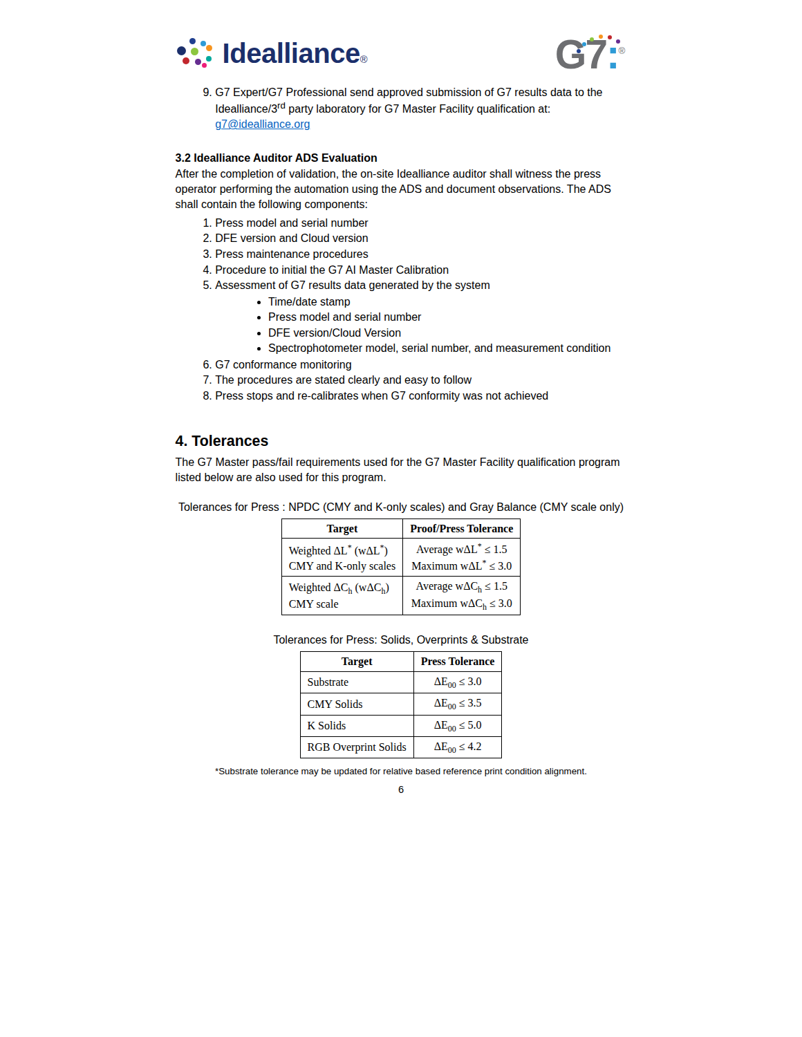Idealliance®
G7:®
G7 Expert/G7 Professional send approved submission of G7 results data to the Idealliance/3rd party laboratory for G7 Master Facility qualification at: g7@idealliance.org
3.2 Idealliance Auditor ADS Evaluation
After the completion of validation, the on-site Idealliance auditor shall witness the press operator performing the automation using the ADS and document observations. The ADS shall contain the following components:
Press model and serial number
DFE version and Cloud version
Press maintenance procedures
Procedure to initial the G7 AI Master Calibration
Assessment of G7 results data generated by the system
Time/date stamp
Press model and serial number
DFE version/Cloud Version
Spectrophotometer model, serial number, and measurement condition
G7 conformance monitoring
The procedures are stated clearly and easy to follow
Press stops and re-calibrates when G7 conformity was not achieved
4. Tolerances
The G7 Master pass/fail requirements used for the G7 Master Facility qualification program listed below are also used for this program.
Tolerances for Press : NPDC (CMY and K-only scales) and Gray Balance (CMY scale only)
| Target | Proof/Press Tolerance |
| --- | --- |
| Weighted ΔL * (wΔL * ) CMY and K-only scales | Average wΔL * ≤ 1.5 Maximum wΔL * ≤ 3.0 |
| Weighted ΔC h (wΔC h ) CMY scale | Average wΔC h ≤ 1.5 Maximum wΔC h ≤ 3.0 |
Tolerances for Press: Solids, Overprints & Substrate
| Target | Press Tolerance |
| --- | --- |
| Substrate | ΔE 00 ≤ 3.0 |
| CMY Solids | ΔE 00 ≤ 3.5 |
| K Solids | ΔE 00 ≤ 5.0 |
| RGB Overprint Solids | ΔE 00 ≤ 4.2 |
*Substrate tolerance may be updated for relative based reference print condition alignment.
6